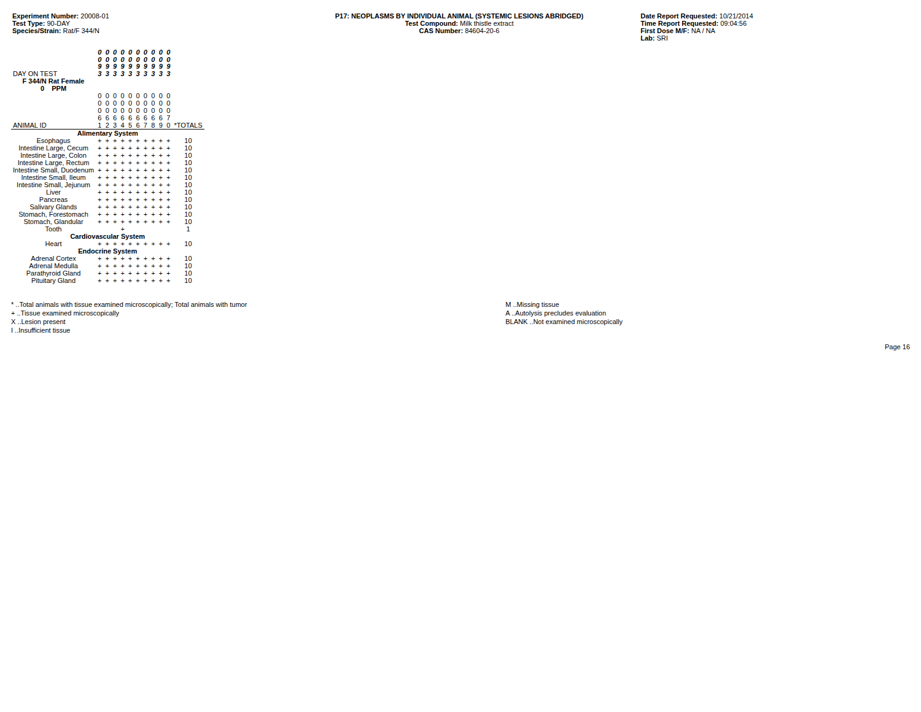| Experiment Number: 20008-01 Test Type: 90-DAY Species/Strain: Rat/F 344/N | P17: NEOPLASMS BY INDIVIDUAL ANIMAL (SYSTEMIC LESIONS ABRIDGED) Test Compound: Milk thistle extract CAS Number: 84604-20-6 | Date Report Requested: 10/21/2014 Time Report Requested: 09:04:56 First Dose M/F: NA / NA Lab: SRI |
| DAY ON TEST | 0 0 9 3 | 0 0 9 3 | 0 0 9 3 | 0 0 9 3 | 0 0 9 3 | 0 0 9 3 | 0 0 9 3 | 0 0 9 3 | 0 0 9 3 | 0 0 9 3 | |
| F 344/N Rat Female 0 PPM | |
| ANIMAL ID | 0 0 0 6 1 | 0 0 0 6 2 | 0 0 0 6 3 | 0 0 0 6 4 | 0 0 0 6 5 | 0 0 0 6 6 | 0 0 0 6 7 | 0 0 0 6 8 | 0 0 0 6 9 | 0 0 0 7 0 | *TOTALS |
| Alimentary System |
| Esophagus | + | + | + | + | + | + | + | + | + | + | 10 |
| Intestine Large, Cecum | + | + | + | + | + | + | + | + | + | + | 10 |
| Intestine Large, Colon | + | + | + | + | + | + | + | + | + | + | 10 |
| Intestine Large, Rectum | + | + | + | + | + | + | + | + | + | + | 10 |
| Intestine Small, Duodenum | + | + | + | + | + | + | + | + | + | + | 10 |
| Intestine Small, Ileum | + | + | + | + | + | + | + | + | + | + | 10 |
| Intestine Small, Jejunum | + | + | + | + | + | + | + | + | + | + | 10 |
| Liver | + | + | + | + | + | + | + | + | + | + | 10 |
| Pancreas | + | + | + | + | + | + | + | + | + | + | 10 |
| Salivary Glands | + | + | + | + | + | + | + | + | + | + | 10 |
| Stomach, Forestomach | + | + | + | + | + | + | + | + | + | + | 10 |
| Stomach, Glandular | + | + | + | + | + | + | + | + | + | + | 10 |
| Tooth | | | | + | | | | | | | 1 |
| Cardiovascular System |
| Heart | + | + | + | + | + | + | + | + | + | + | 10 |
| Endocrine System |
| Adrenal Cortex | + | + | + | + | + | + | + | + | + | + | 10 |
| Adrenal Medulla | + | + | + | + | + | + | + | + | + | + | 10 |
| Parathyroid Gland | + | + | + | + | + | + | + | + | + | + | 10 |
| Pituitary Gland | + | + | + | + | + | + | + | + | + | + | 10 |
| * ..Total animals with tissue examined microscopically; Total animals with tumor | M ..Missing tissue |
| + ..Tissue examined microscopically | A ..Autolysis precludes evaluation |
| X ..Lesion present | BLANK ..Not examined microscopically |
| I ..Insufficient tissue | |
Page 16